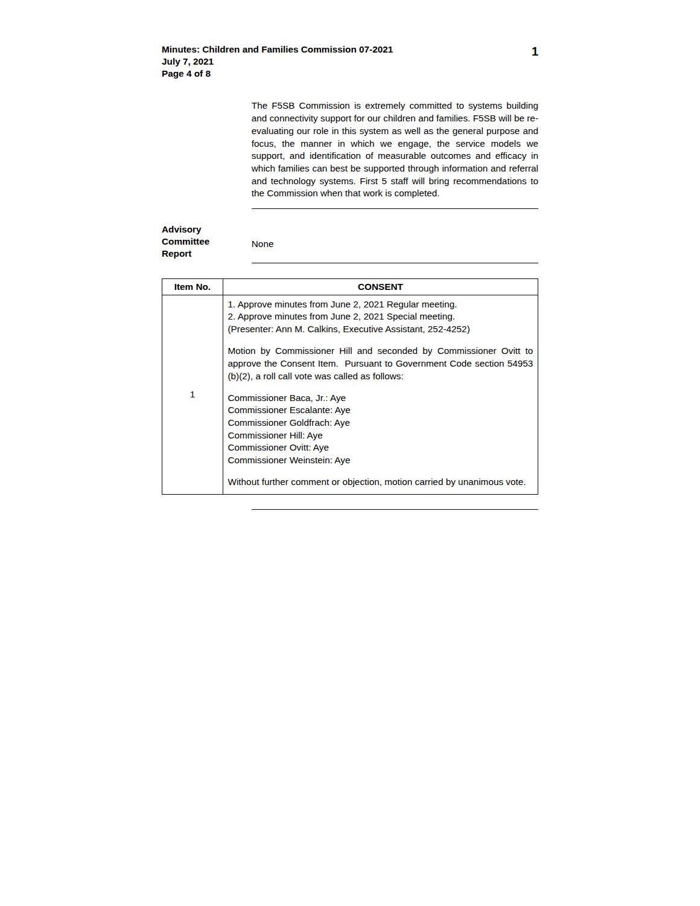1
Minutes: Children and Families Commission 07-2021
July 7, 2021
Page 4 of 8
The F5SB Commission is extremely committed to systems building and connectivity support for our children and families. F5SB will be re-evaluating our role in this system as well as the general purpose and focus, the manner in which we engage, the service models we support, and identification of measurable outcomes and efficacy in which families can best be supported through information and referral and technology systems. First 5 staff will bring recommendations to the Commission when that work is completed.
Advisory
Committee
Report
None
| Item No. | CONSENT |
| --- | --- |
| 1 | 1. Approve minutes from June 2, 2021 Regular meeting. 2. Approve minutes from June 2, 2021 Special meeting. (Presenter: Ann M. Calkins, Executive Assistant, 252-4252) Motion by Commissioner Hill and seconded by Commissioner Ovitt to approve the Consent Item. Pursuant to Government Code section 54953 (b)(2), a roll call vote was called as follows: Commissioner Baca, Jr.: Aye Commissioner Escalante: Aye Commissioner Goldfrach: Aye Commissioner Hill: Aye Commissioner Ovitt: Aye Commissioner Weinstein: Aye Without further comment or objection, motion carried by unanimous vote. |